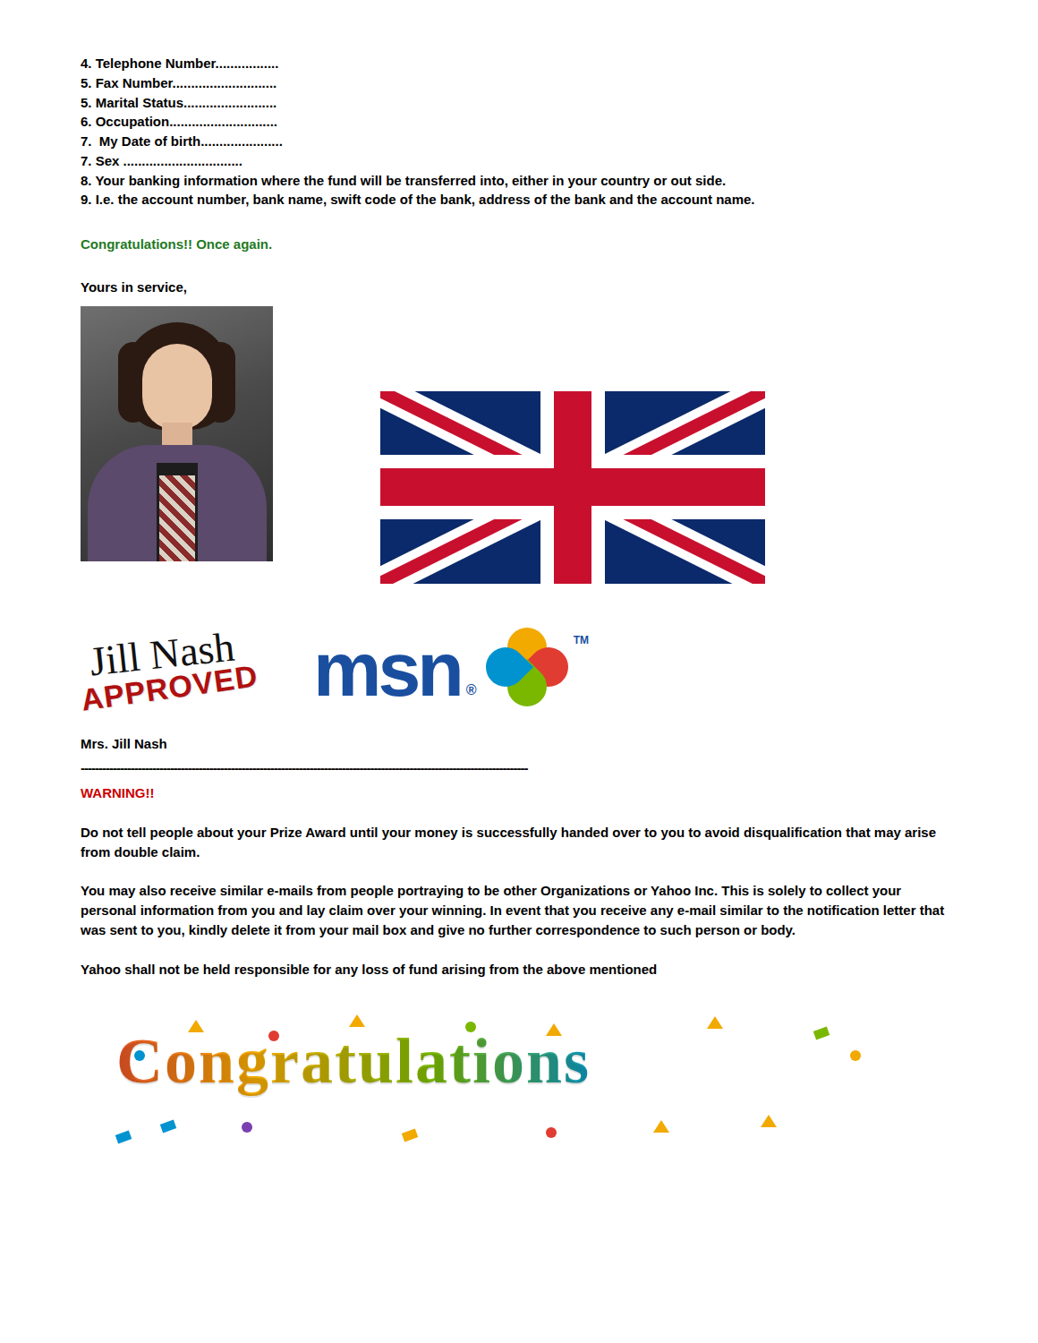4. Telephone Number.................
5. Fax Number............................
5. Marital Status.........................
6. Occupation.............................
7. My Date of birth......................
7. Sex ................................
8. Your banking information where the fund will be transferred into, either in your country or out side.
9. I.e. the account number, bank name, swift code of the bank, address of the bank and the account name.
Congratulations!! Once again.
Yours in service,
Jill Nash
APPROVED
msn ®
TM
Mrs. Jill Nash
-----------------------------------------------------------------------------------------------------------------------------
WARNING!!
Do not tell people about your Prize Award until your money is successfully handed over to you to avoid disqualification that may arise from double claim.
You may also receive similar e-mails from people portraying to be other Organizations or Yahoo Inc. This is solely to collect your personal information from you and lay claim over your winning. In event that you receive any e-mail similar to the notification letter that was sent to you, kindly delete it from your mail box and give no further correspondence to such person or body.
Yahoo shall not be held responsible for any loss of fund arising from the above mentioned
Congratulations